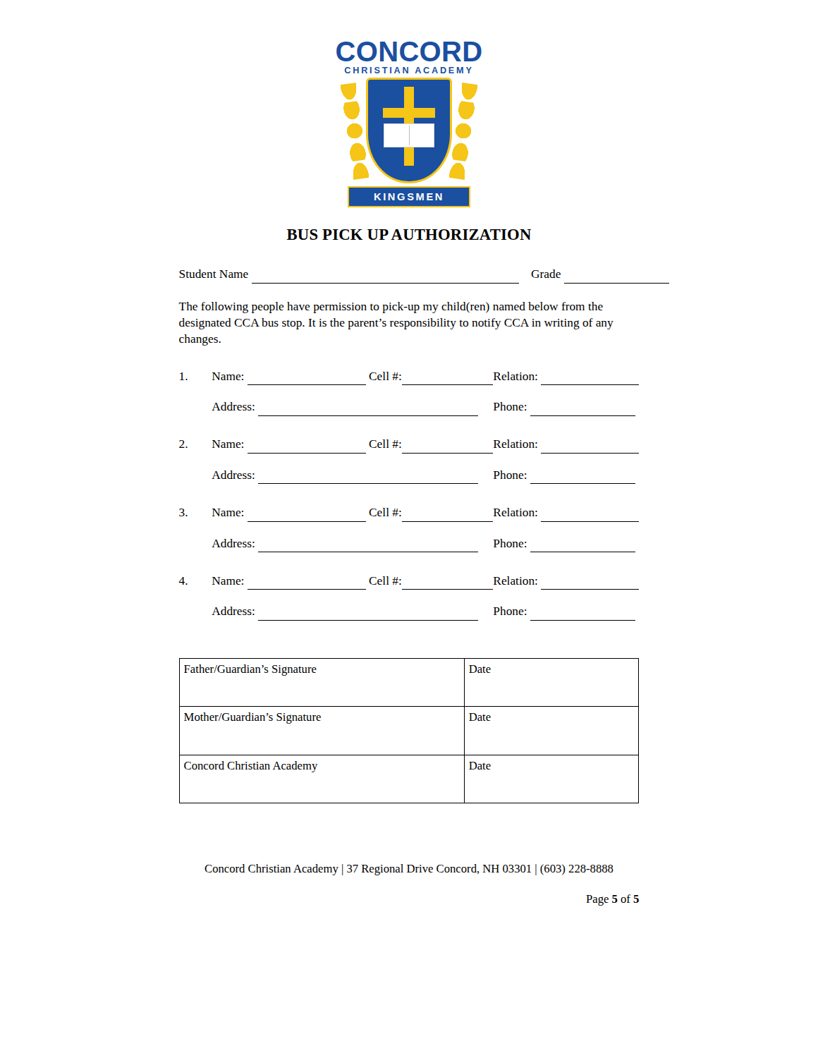CONCORD
CHRISTIAN ACADEMY
KINGSMEN
BUS PICK UP AUTHORIZATION
Student Name Grade
The following people have permission to pick-up my child(ren) named below from the designated CCA bus stop. It is the parent’s responsibility to notify CCA in writing of any changes.
| 1. | Name: Cell #: | Relation: |
| | Address: | Phone: |
| 2. | Name: Cell #: | Relation: |
| | Address: | Phone: |
| 3. | Name: Cell #: | Relation: |
| | Address: | Phone: |
| 4. | Name: Cell #: | Relation: |
| | Address: | Phone: |
| Father/Guardian’s Signature | Date |
| Mother/Guardian’s Signature | Date |
| Concord Christian Academy | Date |
Concord Christian Academy | 37 Regional Drive Concord, NH 03301 | (603) 228-8888
Page 5 of 5